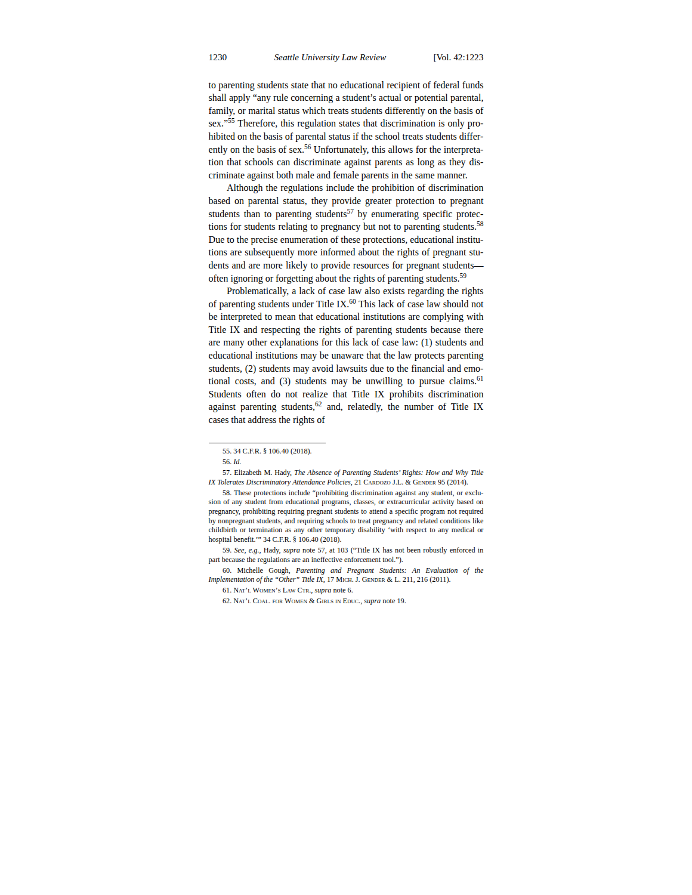1230 Seattle University Law Review [Vol. 42:1223
to parenting students state that no educational recipient of federal funds shall apply “any rule concerning a student’s actual or potential parental, family, or marital status which treats students differently on the basis of sex.”55 Therefore, this regulation states that discrimination is only prohibited on the basis of parental status if the school treats students differently on the basis of sex.56 Unfortunately, this allows for the interpretation that schools can discriminate against parents as long as they discriminate against both male and female parents in the same manner.
Although the regulations include the prohibition of discrimination based on parental status, they provide greater protection to pregnant students than to parenting students57 by enumerating specific protections for students relating to pregnancy but not to parenting students.58 Due to the precise enumeration of these protections, educational institutions are subsequently more informed about the rights of pregnant students and are more likely to provide resources for pregnant students—often ignoring or forgetting about the rights of parenting students.59
Problematically, a lack of case law also exists regarding the rights of parenting students under Title IX.60 This lack of case law should not be interpreted to mean that educational institutions are complying with Title IX and respecting the rights of parenting students because there are many other explanations for this lack of case law: (1) students and educational institutions may be unaware that the law protects parenting students, (2) students may avoid lawsuits due to the financial and emotional costs, and (3) students may be unwilling to pursue claims.61 Students often do not realize that Title IX prohibits discrimination against parenting students,62 and, relatedly, the number of Title IX cases that address the rights of
55. 34 C.F.R. § 106.40 (2018).
56. Id.
57. Elizabeth M. Hady, The Absence of Parenting Students’ Rights: How and Why Title IX Tolerates Discriminatory Attendance Policies, 21 Cardozo J.L. & Gender 95 (2014).
58. These protections include “prohibiting discrimination against any student, or exclusion of any student from educational programs, classes, or extracurricular activity based on pregnancy, prohibiting requiring pregnant students to attend a specific program not required by nonpregnant students, and requiring schools to treat pregnancy and related conditions like childbirth or termination as any other temporary disability ‘with respect to any medical or hospital benefit.’” 34 C.F.R. § 106.40 (2018).
59. See, e.g., Hady, supra note 57, at 103 (“Title IX has not been robustly enforced in part because the regulations are an ineffective enforcement tool.”).
60. Michelle Gough, Parenting and Pregnant Students: An Evaluation of the Implementation of the “Other” Title IX, 17 Mich. J. Gender & L. 211, 216 (2011).
61. Nat’l Women’s Law Ctr., supra note 6.
62. Nat’l Coal. for Women & Girls in Educ., supra note 19.